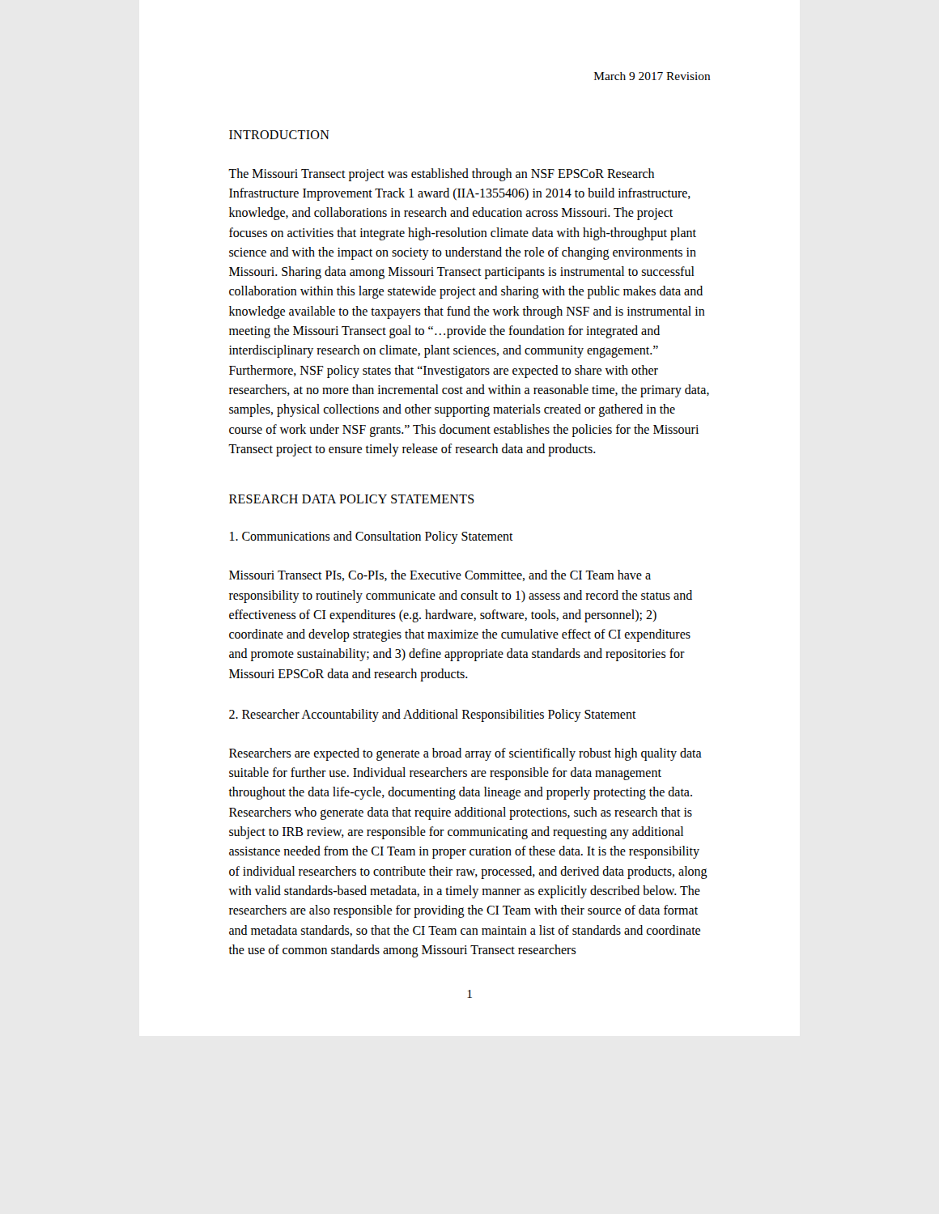March 9 2017 Revision
INTRODUCTION
The Missouri Transect project was established through an NSF EPSCoR Research Infrastructure Improvement Track 1 award (IIA-1355406) in 2014 to build infrastructure, knowledge, and collaborations in research and education across Missouri. The project focuses on activities that integrate high-resolution climate data with high-throughput plant science and with the impact on society to understand the role of changing environments in Missouri. Sharing data among Missouri Transect participants is instrumental to successful collaboration within this large statewide project and sharing with the public makes data and knowledge available to the taxpayers that fund the work through NSF and is instrumental in meeting the Missouri Transect goal to “…provide the foundation for integrated and interdisciplinary research on climate, plant sciences, and community engagement.” Furthermore, NSF policy states that “Investigators are expected to share with other researchers, at no more than incremental cost and within a reasonable time, the primary data, samples, physical collections and other supporting materials created or gathered in the course of work under NSF grants.” This document establishes the policies for the Missouri Transect project to ensure timely release of research data and products.
RESEARCH DATA POLICY STATEMENTS
1. Communications and Consultation Policy Statement
Missouri Transect PIs, Co-PIs, the Executive Committee, and the CI Team have a responsibility to routinely communicate and consult to 1) assess and record the status and effectiveness of CI expenditures (e.g. hardware, software, tools, and personnel); 2) coordinate and develop strategies that maximize the cumulative effect of CI expenditures and promote sustainability; and 3) define appropriate data standards and repositories for Missouri EPSCoR data and research products.
2. Researcher Accountability and Additional Responsibilities Policy Statement
Researchers are expected to generate a broad array of scientifically robust high quality data suitable for further use. Individual researchers are responsible for data management throughout the data life-cycle, documenting data lineage and properly protecting the data. Researchers who generate data that require additional protections, such as research that is subject to IRB review, are responsible for communicating and requesting any additional assistance needed from the CI Team in proper curation of these data. It is the responsibility of individual researchers to contribute their raw, processed, and derived data products, along with valid standards-based metadata, in a timely manner as explicitly described below. The researchers are also responsible for providing the CI Team with their source of data format and metadata standards, so that the CI Team can maintain a list of standards and coordinate the use of common standards among Missouri Transect researchers
1